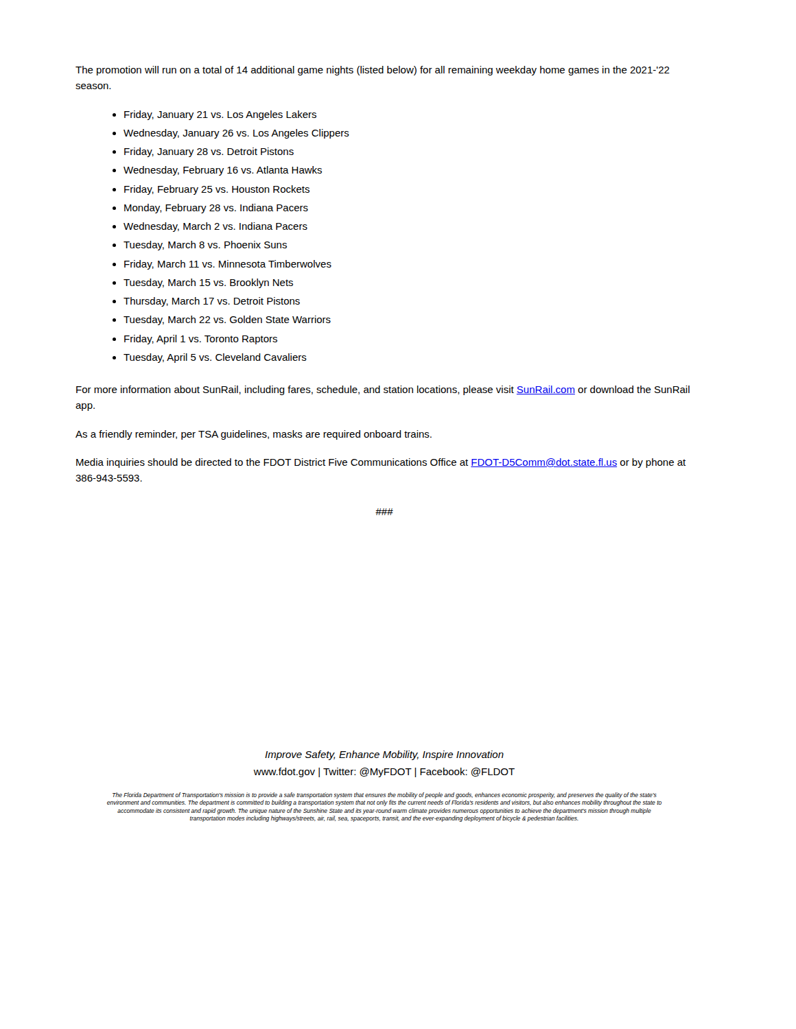The promotion will run on a total of 14 additional game nights (listed below) for all remaining weekday home games in the 2021-'22 season.
Friday, January 21 vs. Los Angeles Lakers
Wednesday, January 26 vs. Los Angeles Clippers
Friday, January 28 vs. Detroit Pistons
Wednesday, February 16 vs. Atlanta Hawks
Friday, February 25 vs. Houston Rockets
Monday, February 28 vs. Indiana Pacers
Wednesday, March 2 vs. Indiana Pacers
Tuesday, March 8 vs. Phoenix Suns
Friday, March 11 vs. Minnesota Timberwolves
Tuesday, March 15 vs. Brooklyn Nets
Thursday, March 17 vs. Detroit Pistons
Tuesday, March 22 vs. Golden State Warriors
Friday, April 1 vs. Toronto Raptors
Tuesday, April 5 vs. Cleveland Cavaliers
For more information about SunRail, including fares, schedule, and station locations, please visit SunRail.com or download the SunRail app.
As a friendly reminder, per TSA guidelines, masks are required onboard trains.
Media inquiries should be directed to the FDOT District Five Communications Office at FDOT-D5Comm@dot.state.fl.us or by phone at 386-943-5593.
###
Improve Safety, Enhance Mobility, Inspire Innovation
www.fdot.gov | Twitter: @MyFDOT | Facebook: @FLDOT
The Florida Department of Transportation's mission is to provide a safe transportation system that ensures the mobility of people and goods, enhances economic prosperity, and preserves the quality of the state's environment and communities. The department is committed to building a transportation system that not only fits the current needs of Florida's residents and visitors, but also enhances mobility throughout the state to accommodate its consistent and rapid growth. The unique nature of the Sunshine State and its year-round warm climate provides numerous opportunities to achieve the department's mission through multiple transportation modes including highways/streets, air, rail, sea, spaceports, transit, and the ever-expanding deployment of bicycle & pedestrian facilities.